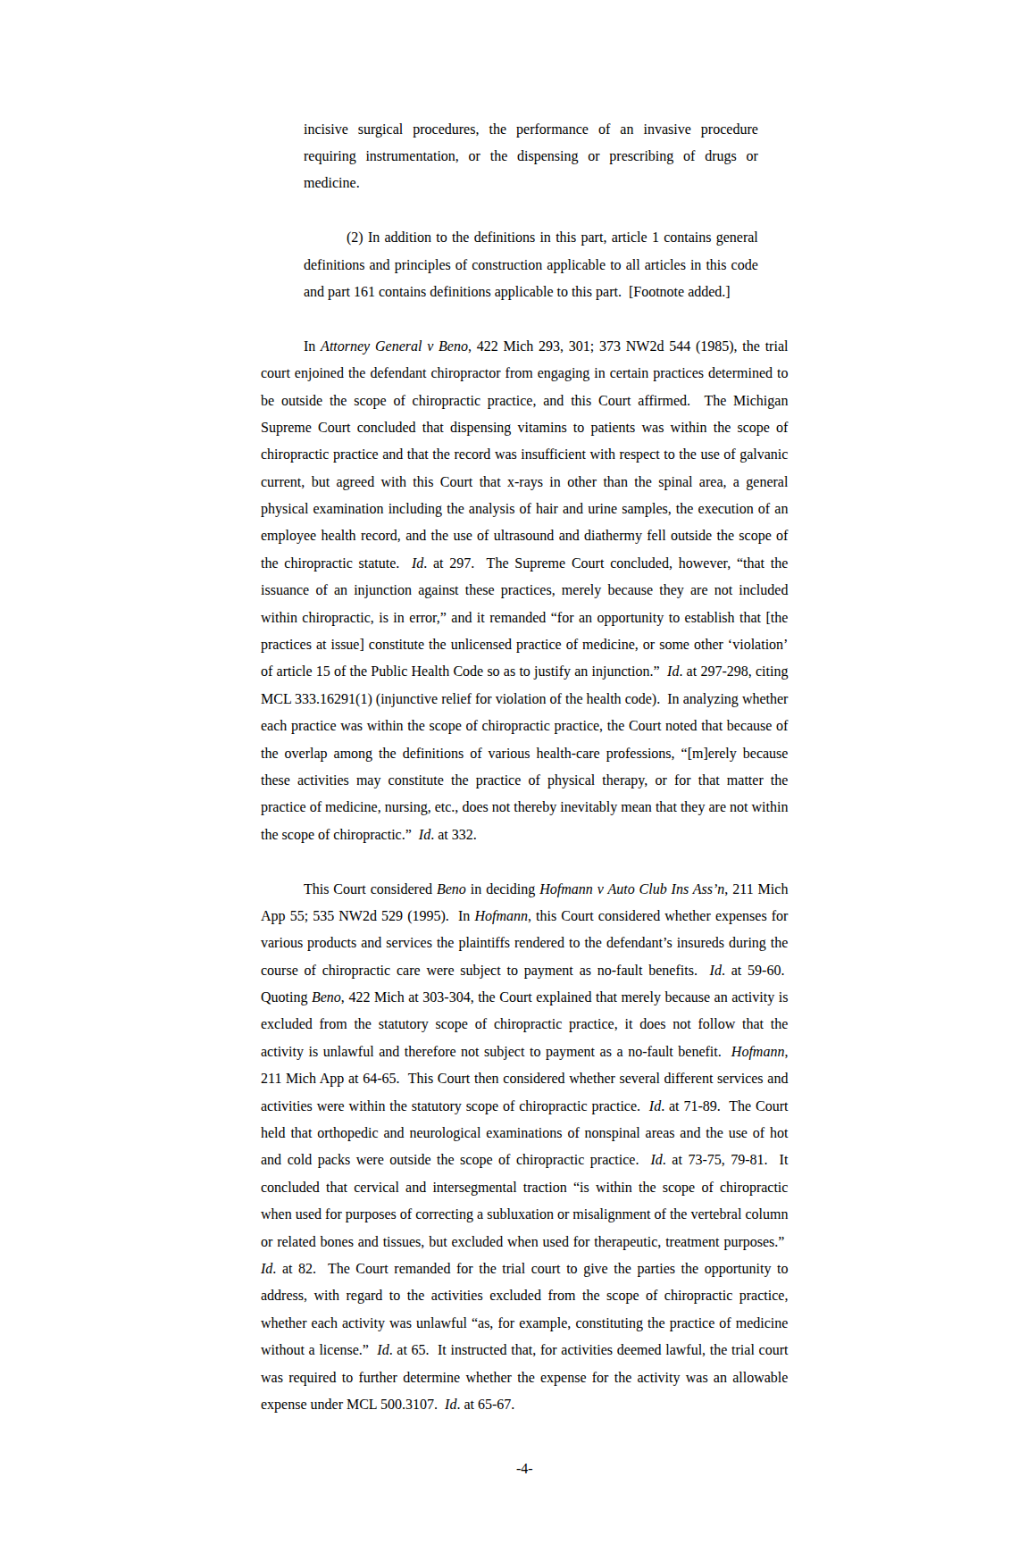incisive surgical procedures, the performance of an invasive procedure requiring instrumentation, or the dispensing or prescribing of drugs or medicine.
(2) In addition to the definitions in this part, article 1 contains general definitions and principles of construction applicable to all articles in this code and part 161 contains definitions applicable to this part. [Footnote added.]
In Attorney General v Beno, 422 Mich 293, 301; 373 NW2d 544 (1985), the trial court enjoined the defendant chiropractor from engaging in certain practices determined to be outside the scope of chiropractic practice, and this Court affirmed. The Michigan Supreme Court concluded that dispensing vitamins to patients was within the scope of chiropractic practice and that the record was insufficient with respect to the use of galvanic current, but agreed with this Court that x-rays in other than the spinal area, a general physical examination including the analysis of hair and urine samples, the execution of an employee health record, and the use of ultrasound and diathermy fell outside the scope of the chiropractic statute. Id. at 297. The Supreme Court concluded, however, “that the issuance of an injunction against these practices, merely because they are not included within chiropractic, is in error,” and it remanded “for an opportunity to establish that [the practices at issue] constitute the unlicensed practice of medicine, or some other ‘violation’ of article 15 of the Public Health Code so as to justify an injunction.” Id. at 297-298, citing MCL 333.16291(1) (injunctive relief for violation of the health code). In analyzing whether each practice was within the scope of chiropractic practice, the Court noted that because of the overlap among the definitions of various health-care professions, “[m]erely because these activities may constitute the practice of physical therapy, or for that matter the practice of medicine, nursing, etc., does not thereby inevitably mean that they are not within the scope of chiropractic.” Id. at 332.
This Court considered Beno in deciding Hofmann v Auto Club Ins Ass’n, 211 Mich App 55; 535 NW2d 529 (1995). In Hofmann, this Court considered whether expenses for various products and services the plaintiffs rendered to the defendant’s insureds during the course of chiropractic care were subject to payment as no-fault benefits. Id. at 59-60. Quoting Beno, 422 Mich at 303-304, the Court explained that merely because an activity is excluded from the statutory scope of chiropractic practice, it does not follow that the activity is unlawful and therefore not subject to payment as a no-fault benefit. Hofmann, 211 Mich App at 64-65. This Court then considered whether several different services and activities were within the statutory scope of chiropractic practice. Id. at 71-89. The Court held that orthopedic and neurological examinations of nonspinal areas and the use of hot and cold packs were outside the scope of chiropractic practice. Id. at 73-75, 79-81. It concluded that cervical and intersegmental traction “is within the scope of chiropractic when used for purposes of correcting a subluxation or misalignment of the vertebral column or related bones and tissues, but excluded when used for therapeutic, treatment purposes.” Id. at 82. The Court remanded for the trial court to give the parties the opportunity to address, with regard to the activities excluded from the scope of chiropractic practice, whether each activity was unlawful “as, for example, constituting the practice of medicine without a license.” Id. at 65. It instructed that, for activities deemed lawful, the trial court was required to further determine whether the expense for the activity was an allowable expense under MCL 500.3107. Id. at 65-67.
-4-